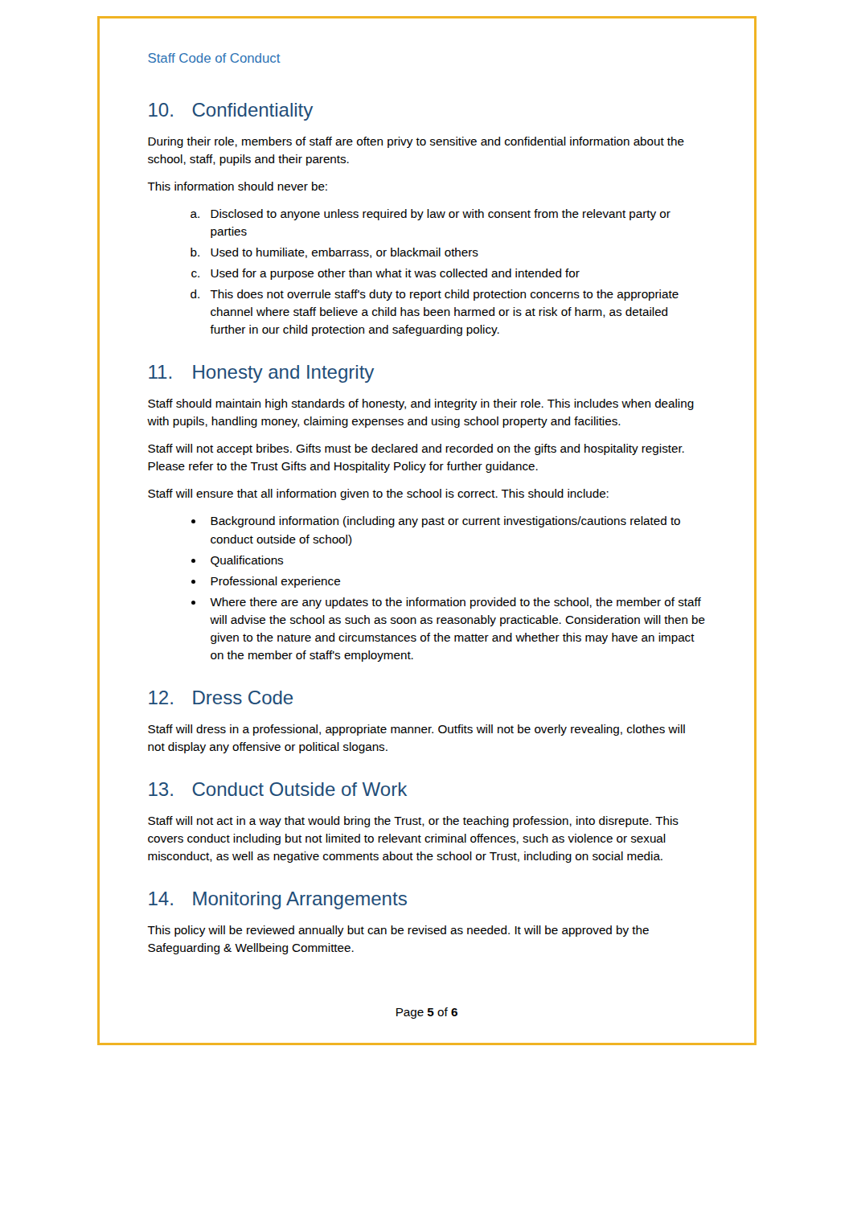Staff Code of Conduct
10. Confidentiality
During their role, members of staff are often privy to sensitive and confidential information about the school, staff, pupils and their parents.
This information should never be:
Disclosed to anyone unless required by law or with consent from the relevant party or parties
Used to humiliate, embarrass, or blackmail others
Used for a purpose other than what it was collected and intended for
This does not overrule staff's duty to report child protection concerns to the appropriate channel where staff believe a child has been harmed or is at risk of harm, as detailed further in our child protection and safeguarding policy.
11. Honesty and Integrity
Staff should maintain high standards of honesty, and integrity in their role. This includes when dealing with pupils, handling money, claiming expenses and using school property and facilities.
Staff will not accept bribes. Gifts must be declared and recorded on the gifts and hospitality register. Please refer to the Trust Gifts and Hospitality Policy for further guidance.
Staff will ensure that all information given to the school is correct. This should include:
Background information (including any past or current investigations/cautions related to conduct outside of school)
Qualifications
Professional experience
Where there are any updates to the information provided to the school, the member of staff will advise the school as such as soon as reasonably practicable. Consideration will then be given to the nature and circumstances of the matter and whether this may have an impact on the member of staff's employment.
12. Dress Code
Staff will dress in a professional, appropriate manner. Outfits will not be overly revealing, clothes will not display any offensive or political slogans.
13. Conduct Outside of Work
Staff will not act in a way that would bring the Trust, or the teaching profession, into disrepute. This covers conduct including but not limited to relevant criminal offences, such as violence or sexual misconduct, as well as negative comments about the school or Trust, including on social media.
14. Monitoring Arrangements
This policy will be reviewed annually but can be revised as needed. It will be approved by the Safeguarding & Wellbeing Committee.
Page 5 of 6